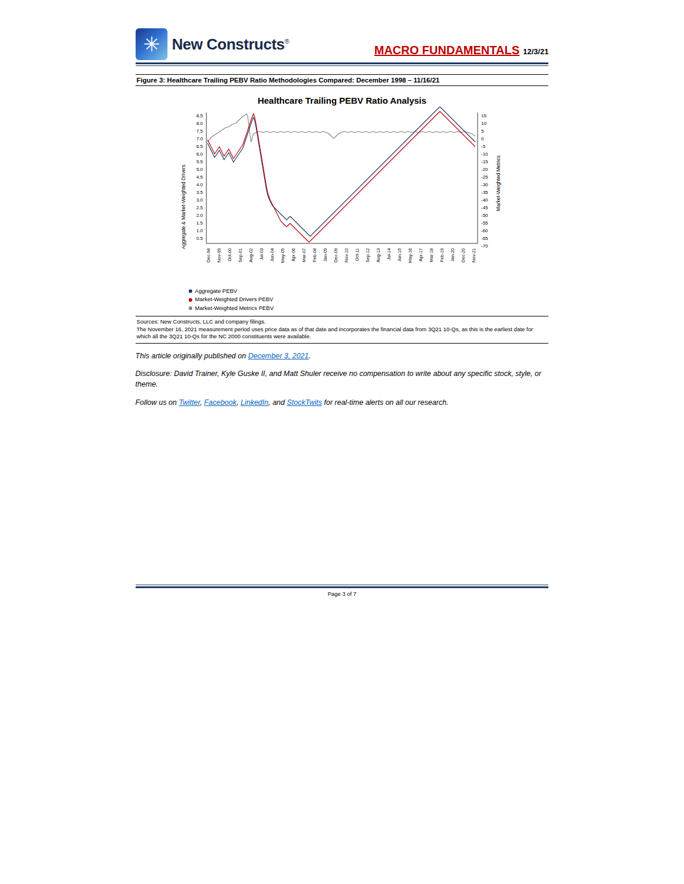New Constructs®
MACRO FUNDAMENTALS 12/3/21
Figure 3: Healthcare Trailing PEBV Ratio Methodologies Compared: December 1998 – 11/16/21
Healthcare Trailing PEBV Ratio Analysis
8.5 8.0 7.5 7.0 6.5 6.0 5.5 5.0 4.5 4.0 3.5 3.0 2.5 2.0 1.5 1.0 0.5 15 10 5 0 -5 -10 -15 -20 -25 -30 -35 -40 -45 -50 -55 -60 -65 -70 Dec-98 Nov-99 Oct-00 Sep-01 Aug-02 Jul-03 Jun-04 May-05 Apr-06 Mar-07 Feb-08 Jan-09 Dec-09 Nov-10 Oct-11 Sep-12 Aug-13 Jul-14 Jun-15 May-16 Apr-17 Mar-18 Feb-19 Jan-20 Dec-20 Nov-21 Aggregate & Market-Weighted Drivers Market-Weighted Metrics
Aggregate PEBV
Market-Weighted Drivers PEBV
Market-Weighted Metrics PEBV
Sources: New Constructs, LLC and company filings.
The November 16, 2021 measurement period uses price data as of that date and incorporates the financial data from 3Q21 10-Qs, as this is the earliest date for which all the 3Q21 10-Qs for the NC 2000 constituents were available.
This article originally published on December 3, 2021.
Disclosure: David Trainer, Kyle Guske II, and Matt Shuler receive no compensation to write about any specific stock, style, or theme.
Follow us on Twitter, Facebook, LinkedIn, and StockTwits for real-time alerts on all our research.
Page 3 of 7